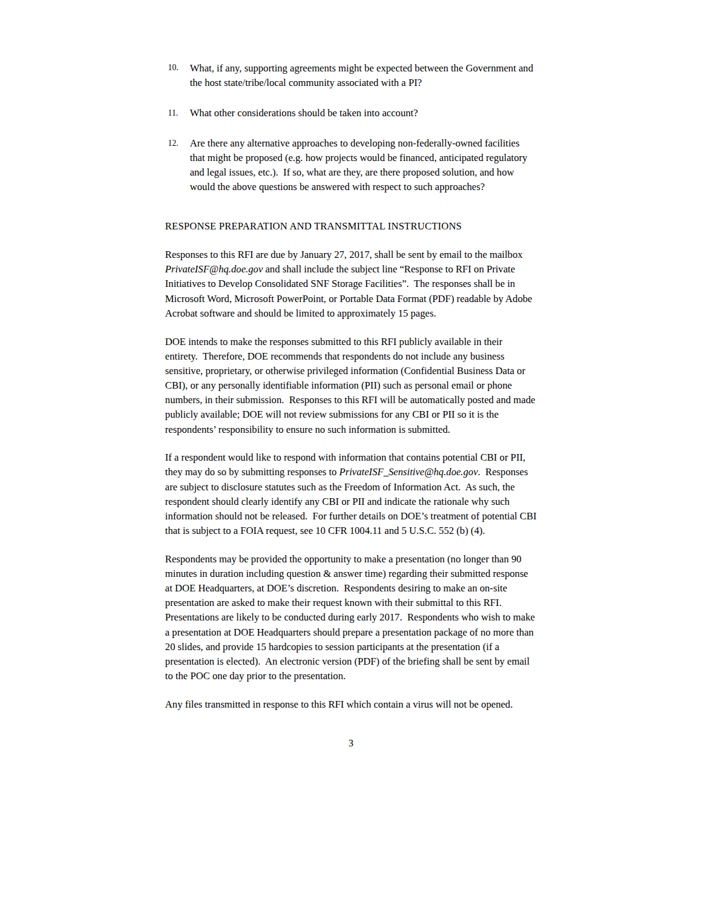10. What, if any, supporting agreements might be expected between the Government and the host state/tribe/local community associated with a PI?
11. What other considerations should be taken into account?
12. Are there any alternative approaches to developing non-federally-owned facilities that might be proposed (e.g. how projects would be financed, anticipated regulatory and legal issues, etc.). If so, what are they, are there proposed solution, and how would the above questions be answered with respect to such approaches?
RESPONSE PREPARATION AND TRANSMITTAL INSTRUCTIONS
Responses to this RFI are due by January 27, 2017, shall be sent by email to the mailbox PrivateISF@hq.doe.gov and shall include the subject line “Response to RFI on Private Initiatives to Develop Consolidated SNF Storage Facilities”. The responses shall be in Microsoft Word, Microsoft PowerPoint, or Portable Data Format (PDF) readable by Adobe Acrobat software and should be limited to approximately 15 pages.
DOE intends to make the responses submitted to this RFI publicly available in their entirety. Therefore, DOE recommends that respondents do not include any business sensitive, proprietary, or otherwise privileged information (Confidential Business Data or CBI), or any personally identifiable information (PII) such as personal email or phone numbers, in their submission. Responses to this RFI will be automatically posted and made publicly available; DOE will not review submissions for any CBI or PII so it is the respondents’ responsibility to ensure no such information is submitted.
If a respondent would like to respond with information that contains potential CBI or PII, they may do so by submitting responses to PrivateISF_Sensitive@hq.doe.gov. Responses are subject to disclosure statutes such as the Freedom of Information Act. As such, the respondent should clearly identify any CBI or PII and indicate the rationale why such information should not be released. For further details on DOE’s treatment of potential CBI that is subject to a FOIA request, see 10 CFR 1004.11 and 5 U.S.C. 552 (b) (4).
Respondents may be provided the opportunity to make a presentation (no longer than 90 minutes in duration including question & answer time) regarding their submitted response at DOE Headquarters, at DOE’s discretion. Respondents desiring to make an on-site presentation are asked to make their request known with their submittal to this RFI. Presentations are likely to be conducted during early 2017. Respondents who wish to make a presentation at DOE Headquarters should prepare a presentation package of no more than 20 slides, and provide 15 hardcopies to session participants at the presentation (if a presentation is elected). An electronic version (PDF) of the briefing shall be sent by email to the POC one day prior to the presentation.
Any files transmitted in response to this RFI which contain a virus will not be opened.
3